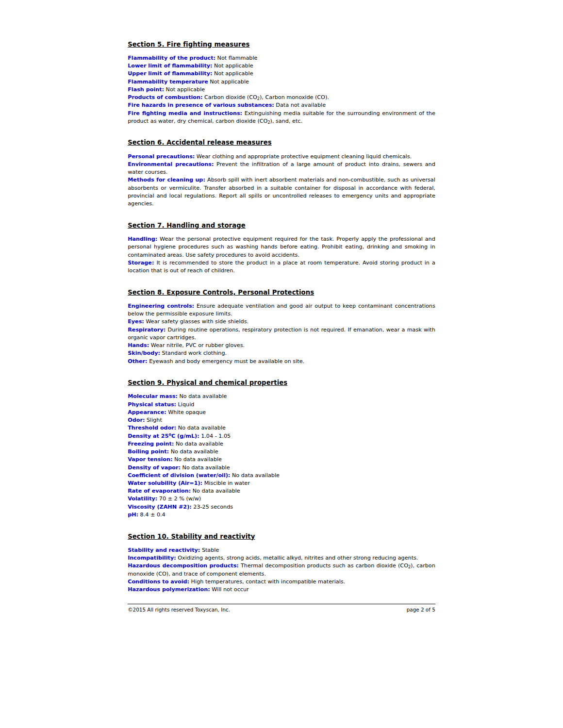Section 5. Fire fighting measures
Flammability of the product: Not flammable
Lower limit of flammability: Not applicable
Upper limit of flammability: Not applicable
Flammability temperature Not applicable
Flash point: Not applicable
Products of combustion: Carbon dioxide (CO2), Carbon monoxide (CO).
Fire hazards in presence of various substances: Data not available
Fire fighting media and instructions: Extinguishing media suitable for the surrounding environment of the product as water, dry chemical, carbon dioxide (CO2), sand, etc.
Section 6. Accidental release measures
Personal precautions: Wear clothing and appropriate protective equipment cleaning liquid chemicals.
Environmental precautions: Prevent the infiltration of a large amount of product into drains, sewers and water courses.
Methods for cleaning up: Absorb spill with inert absorbent materials and non-combustible, such as universal absorbents or vermiculite. Transfer absorbed in a suitable container for disposal in accordance with federal, provincial and local regulations. Report all spills or uncontrolled releases to emergency units and appropriate agencies.
Section 7. Handling and storage
Handling: Wear the personal protective equipment required for the task. Properly apply the professional and personal hygiene procedures such as washing hands before eating. Prohibit eating, drinking and smoking in contaminated areas. Use safety procedures to avoid accidents.
Storage: It is recommended to store the product in a place at room temperature. Avoid storing product in a location that is out of reach of children.
Section 8. Exposure Controls, Personal Protections
Engineering controls: Ensure adequate ventilation and good air output to keep contaminant concentrations below the permissible exposure limits.
Eyes: Wear safety glasses with side shields.
Respiratory: During routine operations, respiratory protection is not required. If emanation, wear a mask with organic vapor cartridges.
Hands: Wear nitrile, PVC or rubber gloves.
Skin/body: Standard work clothing.
Other: Eyewash and body emergency must be available on site.
Section 9. Physical and chemical properties
Molecular mass: No data available
Physical status: Liquid
Appearance: White opaque
Odor: Slight
Threshold odor: No data available
Density at 25oC (g/mL): 1.04 - 1.05
Freezing point: No data available
Boiling point: No data available
Vapor tension: No data available
Density of vapor: No data available
Coefficient of division (water/oil): No data available
Water solubility (Air=1): Miscible in water
Rate of evaporation: No data available
Volatility: 70 ± 2 % (w/w)
Viscosity (ZAHN #2): 23-25 seconds
pH: 8.4 ± 0.4
Section 10. Stability and reactivity
Stability and reactivity: Stable
Incompatibility: Oxidizing agents, strong acids, metallic alkyd, nitrites and other strong reducing agents.
Hazardous decomposition products: Thermal decomposition products such as carbon dioxide (CO2), carbon monoxide (CO), and trace of component elements.
Conditions to avoid: High temperatures, contact with incompatible materials.
Hazardous polymerization: Will not occur
©2015 All rights reserved Toxyscan, Inc. page 2 of 5